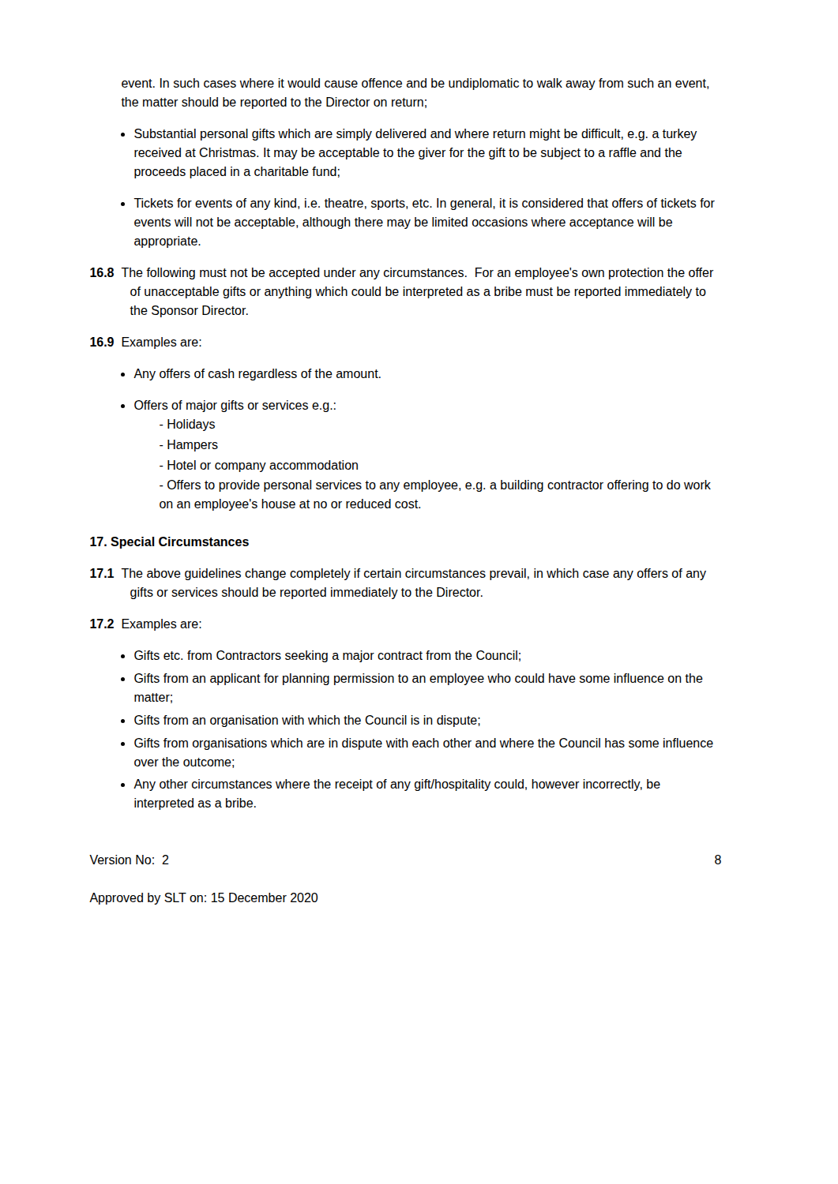event. In such cases where it would cause offence and be undiplomatic to walk away from such an event, the matter should be reported to the Director on return;
Substantial personal gifts which are simply delivered and where return might be difficult, e.g. a turkey received at Christmas. It may be acceptable to the giver for the gift to be subject to a raffle and the proceeds placed in a charitable fund;
Tickets for events of any kind, i.e. theatre, sports, etc. In general, it is considered that offers of tickets for events will not be acceptable, although there may be limited occasions where acceptance will be appropriate.
16.8 The following must not be accepted under any circumstances. For an employee's own protection the offer of unacceptable gifts or anything which could be interpreted as a bribe must be reported immediately to the Sponsor Director.
16.9 Examples are:
Any offers of cash regardless of the amount.
Offers of major gifts or services e.g.:
Holidays
Hampers
Hotel or company accommodation
Offers to provide personal services to any employee, e.g. a building contractor offering to do work on an employee's house at no or reduced cost.
17. Special Circumstances
17.1 The above guidelines change completely if certain circumstances prevail, in which case any offers of any gifts or services should be reported immediately to the Director.
17.2 Examples are:
Gifts etc. from Contractors seeking a major contract from the Council;
Gifts from an applicant for planning permission to an employee who could have some influence on the matter;
Gifts from an organisation with which the Council is in dispute;
Gifts from organisations which are in dispute with each other and where the Council has some influence over the outcome;
Any other circumstances where the receipt of any gift/hospitality could, however incorrectly, be interpreted as a bribe.
Version No: 2 8
Approved by SLT on: 15 December 2020